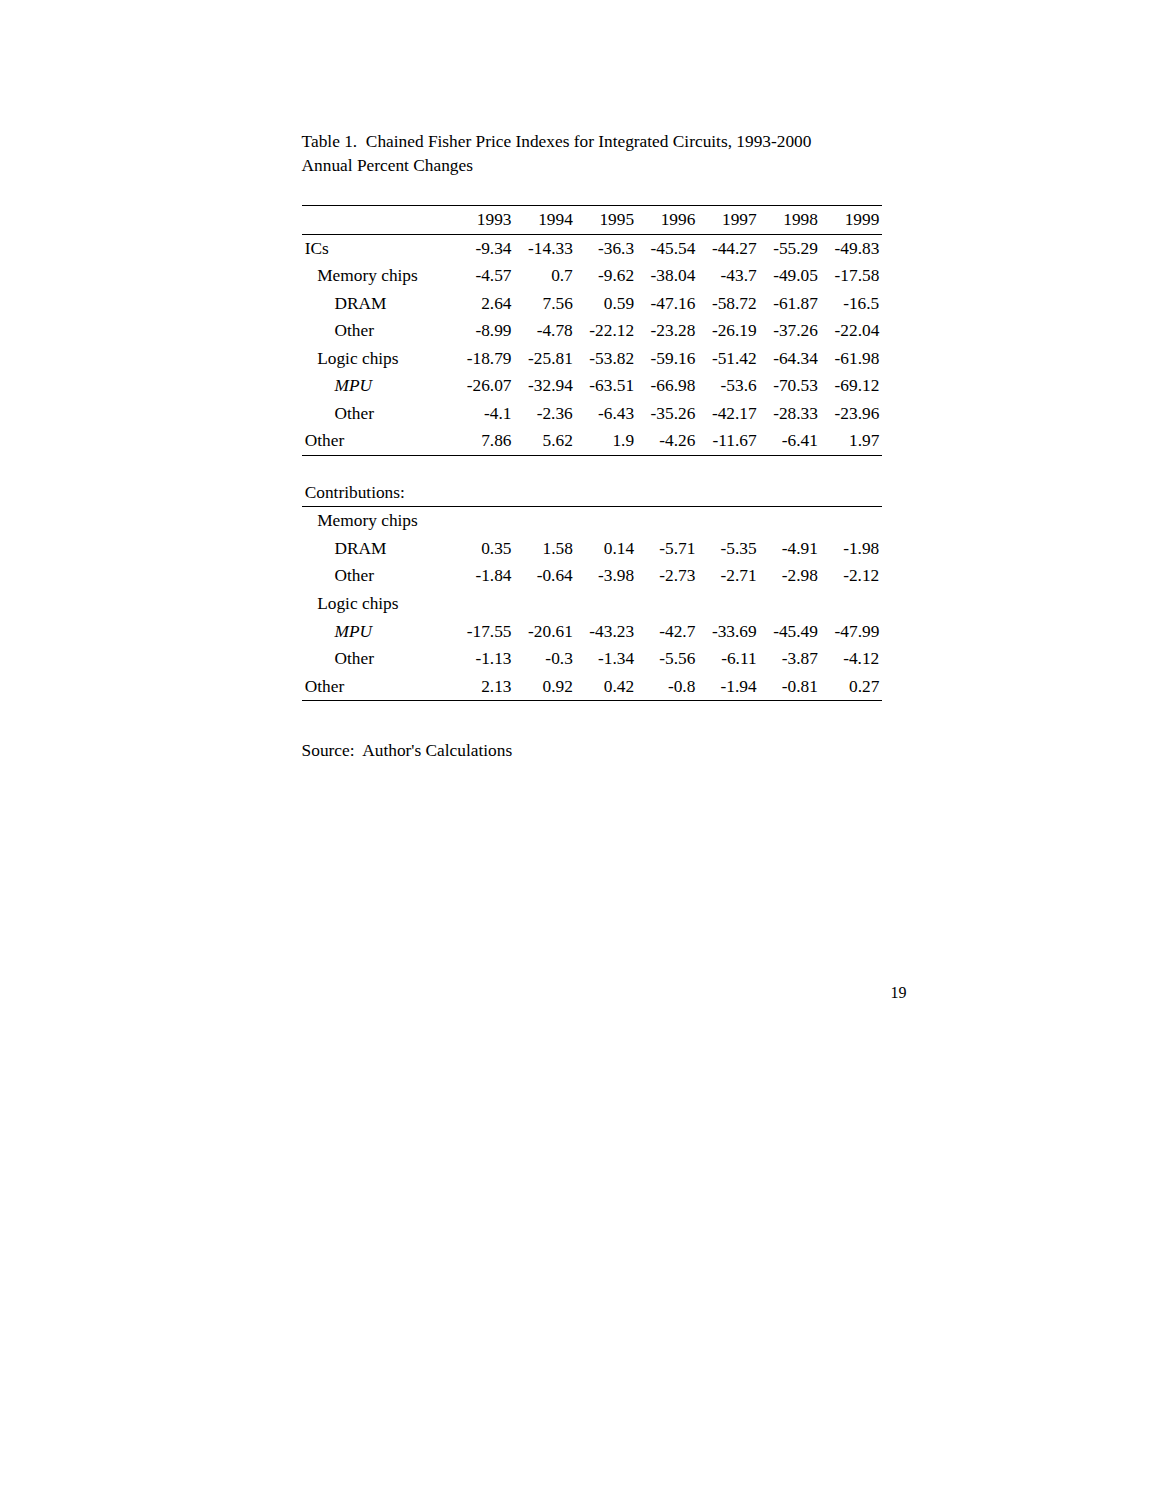Table 1. Chained Fisher Price Indexes for Integrated Circuits, 1993-2000
Annual Percent Changes
| | 1993 | 1994 | 1995 | 1996 | 1997 | 1998 | 1999 |
| --- | --- | --- | --- | --- | --- | --- | --- |
| ICs | -9.34 | -14.33 | -36.3 | -45.54 | -44.27 | -55.29 | -49.83 |
| Memory chips | -4.57 | 0.7 | -9.62 | -38.04 | -43.7 | -49.05 | -17.58 |
| DRAM | 2.64 | 7.56 | 0.59 | -47.16 | -58.72 | -61.87 | -16.5 |
| Other | -8.99 | -4.78 | -22.12 | -23.28 | -26.19 | -37.26 | -22.04 |
| Logic chips | -18.79 | -25.81 | -53.82 | -59.16 | -51.42 | -64.34 | -61.98 |
| MPU | -26.07 | -32.94 | -63.51 | -66.98 | -53.6 | -70.53 | -69.12 |
| Other | -4.1 | -2.36 | -6.43 | -35.26 | -42.17 | -28.33 | -23.96 |
| Other | 7.86 | 5.62 | 1.9 | -4.26 | -11.67 | -6.41 | 1.97 |
| Contributions: |
| Memory chips | | | | | | | |
| DRAM | 0.35 | 1.58 | 0.14 | -5.71 | -5.35 | -4.91 | -1.98 |
| Other | -1.84 | -0.64 | -3.98 | -2.73 | -2.71 | -2.98 | -2.12 |
| Logic chips | | | | | | | |
| MPU | -17.55 | -20.61 | -43.23 | -42.7 | -33.69 | -45.49 | -47.99 |
| Other | -1.13 | -0.3 | -1.34 | -5.56 | -6.11 | -3.87 | -4.12 |
| Other | 2.13 | 0.92 | 0.42 | -0.8 | -1.94 | -0.81 | 0.27 |
Source: Author's Calculations
19